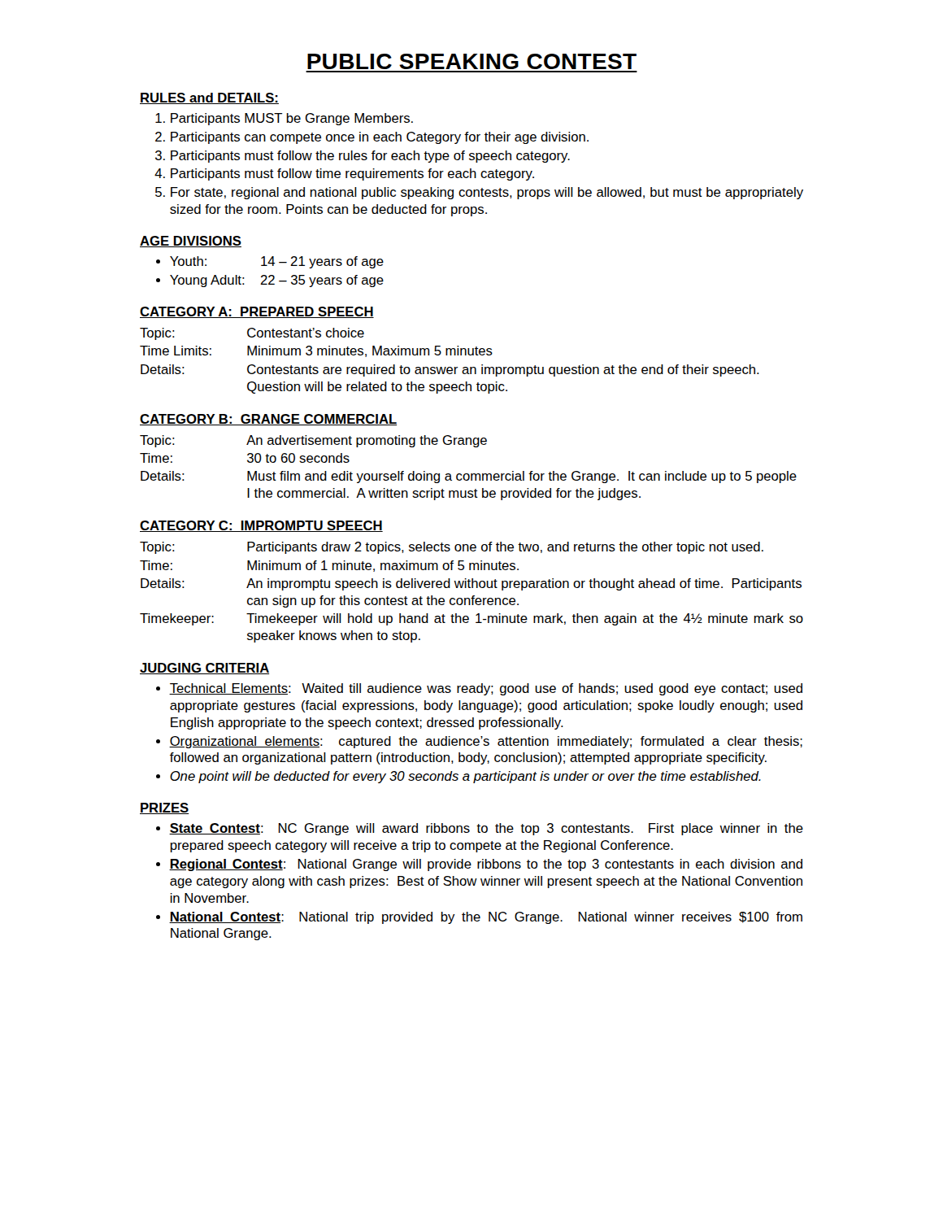PUBLIC SPEAKING CONTEST
RULES and DETAILS:
Participants MUST be Grange Members.
Participants can compete once in each Category for their age division.
Participants must follow the rules for each type of speech category.
Participants must follow time requirements for each category.
For state, regional and national public speaking contests, props will be allowed, but must be appropriately sized for the room. Points can be deducted for props.
AGE DIVISIONS
Youth: 14 – 21 years of age
Young Adult: 22 – 35 years of age
CATEGORY A: PREPARED SPEECH
| Topic: | Contestant’s choice |
| Time Limits: | Minimum 3 minutes, Maximum 5 minutes |
| Details: | Contestants are required to answer an impromptu question at the end of their speech. Question will be related to the speech topic. |
CATEGORY B: GRANGE COMMERCIAL
| Topic: | An advertisement promoting the Grange |
| Time: | 30 to 60 seconds |
| Details: | Must film and edit yourself doing a commercial for the Grange. It can include up to 5 people I the commercial. A written script must be provided for the judges. |
CATEGORY C: IMPROMPTU SPEECH
| Topic: | Participants draw 2 topics, selects one of the two, and returns the other topic not used. |
| Time: | Minimum of 1 minute, maximum of 5 minutes. |
| Details: | An impromptu speech is delivered without preparation or thought ahead of time. Participants can sign up for this contest at the conference. |
| Timekeeper: | Timekeeper will hold up hand at the 1-minute mark, then again at the 4½ minute mark so speaker knows when to stop. |
JUDGING CRITERIA
Technical Elements: Waited till audience was ready; good use of hands; used good eye contact; used appropriate gestures (facial expressions, body language); good articulation; spoke loudly enough; used English appropriate to the speech context; dressed professionally.
Organizational elements: captured the audience’s attention immediately; formulated a clear thesis; followed an organizational pattern (introduction, body, conclusion); attempted appropriate specificity.
One point will be deducted for every 30 seconds a participant is under or over the time established.
PRIZES
State Contest: NC Grange will award ribbons to the top 3 contestants. First place winner in the prepared speech category will receive a trip to compete at the Regional Conference.
Regional Contest: National Grange will provide ribbons to the top 3 contestants in each division and age category along with cash prizes: Best of Show winner will present speech at the National Convention in November.
National Contest: National trip provided by the NC Grange. National winner receives $100 from National Grange.